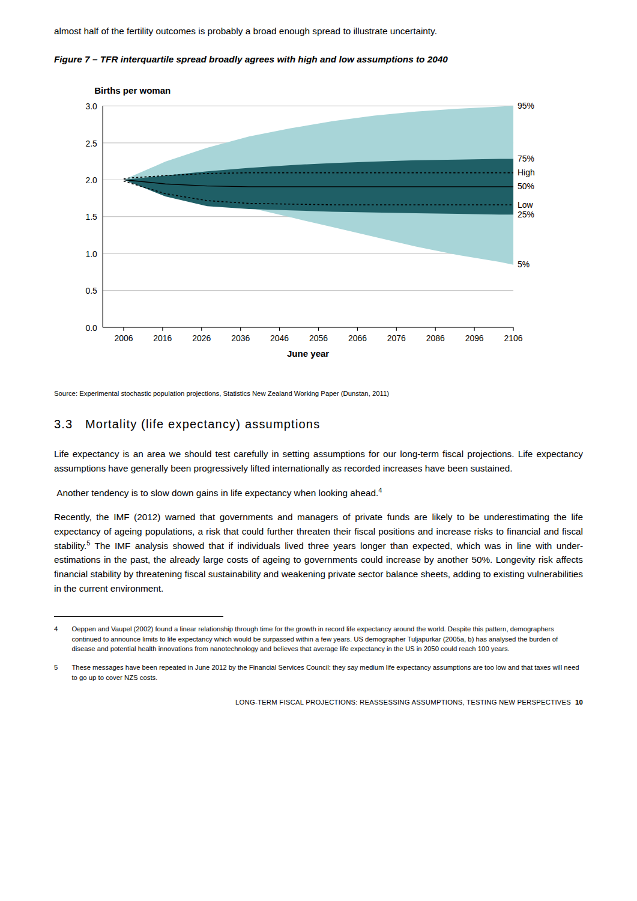almost half of the fertility outcomes is probably a broad enough spread to illustrate uncertainty.
Figure 7 – TFR interquartile spread broadly agrees with high and low assumptions to 2040
Births per woman 3.0 2.5 2.0 1.5 1.0 0.5 0.0 95% 75% High 50% Low 25% 5% 2006 2016 2026 2036 2046 2056 2066 2076 2086 2096 2106 June year
Source: Experimental stochastic population projections, Statistics New Zealand Working Paper (Dunstan, 2011)
3.3 Mortality (life expectancy) assumptions
Life expectancy is an area we should test carefully in setting assumptions for our long-term fiscal projections. Life expectancy assumptions have generally been progressively lifted internationally as recorded increases have been sustained.
Another tendency is to slow down gains in life expectancy when looking ahead.4
Recently, the IMF (2012) warned that governments and managers of private funds are likely to be underestimating the life expectancy of ageing populations, a risk that could further threaten their fiscal positions and increase risks to financial and fiscal stability.5 The IMF analysis showed that if individuals lived three years longer than expected, which was in line with under-estimations in the past, the already large costs of ageing to governments could increase by another 50%. Longevity risk affects financial stability by threatening fiscal sustainability and weakening private sector balance sheets, adding to existing vulnerabilities in the current environment.
4
Oeppen and Vaupel (2002) found a linear relationship through time for the growth in record life expectancy around the world. Despite this pattern, demographers continued to announce limits to life expectancy which would be surpassed within a few years. US demographer Tuljapurkar (2005a, b) has analysed the burden of disease and potential health innovations from nanotechnology and believes that average life expectancy in the US in 2050 could reach 100 years.
5
These messages have been repeated in June 2012 by the Financial Services Council: they say medium life expectancy assumptions are too low and that taxes will need to go up to cover NZS costs.
LONG-TERM FISCAL PROJECTIONS: REASSESSING ASSUMPTIONS, TESTING NEW PERSPECTIVES10